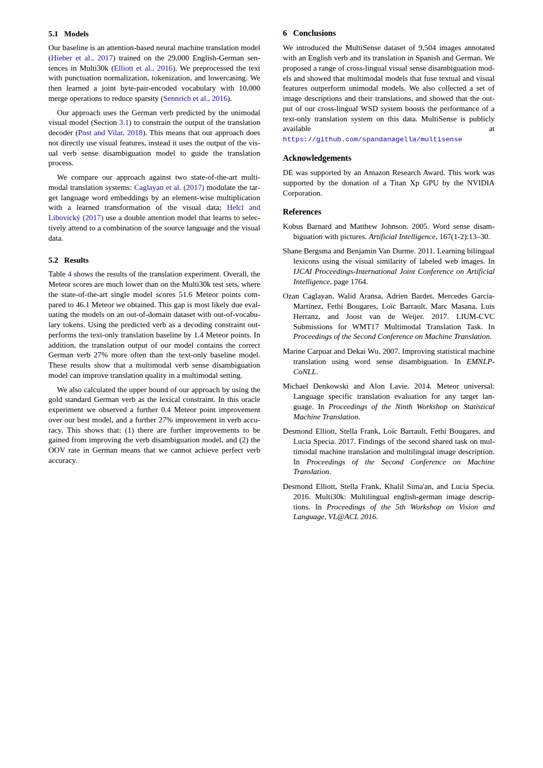5.1 Models
Our baseline is an attention-based neural machine translation model (Hieber et al., 2017) trained on the 29,000 English-German sentences in Multi30k (Elliott et al., 2016). We preprocessed the text with punctuation normalization, tokenization, and lowercasing. We then learned a joint byte-pair-encoded vocabulary with 10,000 merge operations to reduce sparsity (Sennrich et al., 2016).
Our approach uses the German verb predicted by the unimodal visual model (Section 3.1) to constrain the output of the translation decoder (Post and Vilar, 2018). This means that our approach does not directly use visual features, instead it uses the output of the visual verb sense disambiguation model to guide the translation process.
We compare our approach against two state-of-the-art multimodal translation systems: Caglayan et al. (2017) modulate the target language word embeddings by an element-wise multiplication with a learned transformation of the visual data; Helcl and Libovický (2017) use a double attention model that learns to selectively attend to a combination of the source language and the visual data.
5.2 Results
Table 4 shows the results of the translation experiment. Overall, the Meteor scores are much lower than on the Multi30k test sets, where the state-of-the-art single model scores 51.6 Meteor points compared to 46.1 Meteor we obtained. This gap is most likely due evaluating the models on an out-of-domain dataset with out-of-vocabulary tokens. Using the predicted verb as a decoding constraint outperforms the text-only translation baseline by 1.4 Meteor points. In addition, the translation output of our model contains the correct German verb 27% more often than the text-only baseline model. These results show that a multimodal verb sense disambiguation model can improve translation quality in a multimodal setting.
We also calculated the upper bound of our approach by using the gold standard German verb as the lexical constraint. In this oracle experiment we observed a further 0.4 Meteor point improvement over our best model, and a further 27% improvement in verb accuracy. This shows that: (1) there are further improvements to be gained from improving the verb disambiguation model, and (2) the OOV rate in German means that we cannot achieve perfect verb accuracy.
6 Conclusions
We introduced the MultiSense dataset of 9,504 images annotated with an English verb and its translation in Spanish and German. We proposed a range of cross-lingual visual sense disambiguation models and showed that multimodal models that fuse textual and visual features outperform unimodal models. We also collected a set of image descriptions and their translations, and showed that the output of our cross-lingual WSD system boosts the performance of a text-only translation system on this data. MultiSense is publicly available at https://github.com/spandanagella/multisense
Acknowledgements
DE was supported by an Amazon Research Award. This work was supported by the donation of a Titan Xp GPU by the NVIDIA Corporation.
References
Kobus Barnard and Matthew Johnson. 2005. Word sense disambiguation with pictures. Artificial Intelligence, 167(1-2):13–30.
Shane Bergsma and Benjamin Van Durme. 2011. Learning bilingual lexicons using the visual similarity of labeled web images. In IJCAI Proceedings-International Joint Conference on Artificial Intelligence, page 1764.
Ozan Caglayan, Walid Aransa, Adrien Bardet, Mercedes García-Martínez, Fethi Bougares, Loïc Barrault, Marc Masana, Luis Herranz, and Joost van de Weijer. 2017. LIUM-CVC Submissions for WMT17 Multimodal Translation Task. In Proceedings of the Second Conference on Machine Translation.
Marine Carpuat and Dekai Wu. 2007. Improving statistical machine translation using word sense disambiguation. In EMNLP-CoNLL.
Michael Denkowski and Alon Lavie. 2014. Meteor universal: Language specific translation evaluation for any target language. In Proceedings of the Ninth Workshop on Statistical Machine Translation.
Desmond Elliott, Stella Frank, Loïc Barrault, Fethi Bougares, and Lucia Specia. 2017. Findings of the second shared task on multimodal machine translation and multilingual image description. In Proceedings of the Second Conference on Machine Translation.
Desmond Elliott, Stella Frank, Khalil Sima'an, and Lucia Specia. 2016. Multi30k: Multilingual english-german image descriptions. In Proceedings of the 5th Workshop on Vision and Language, VL@ACL 2016.